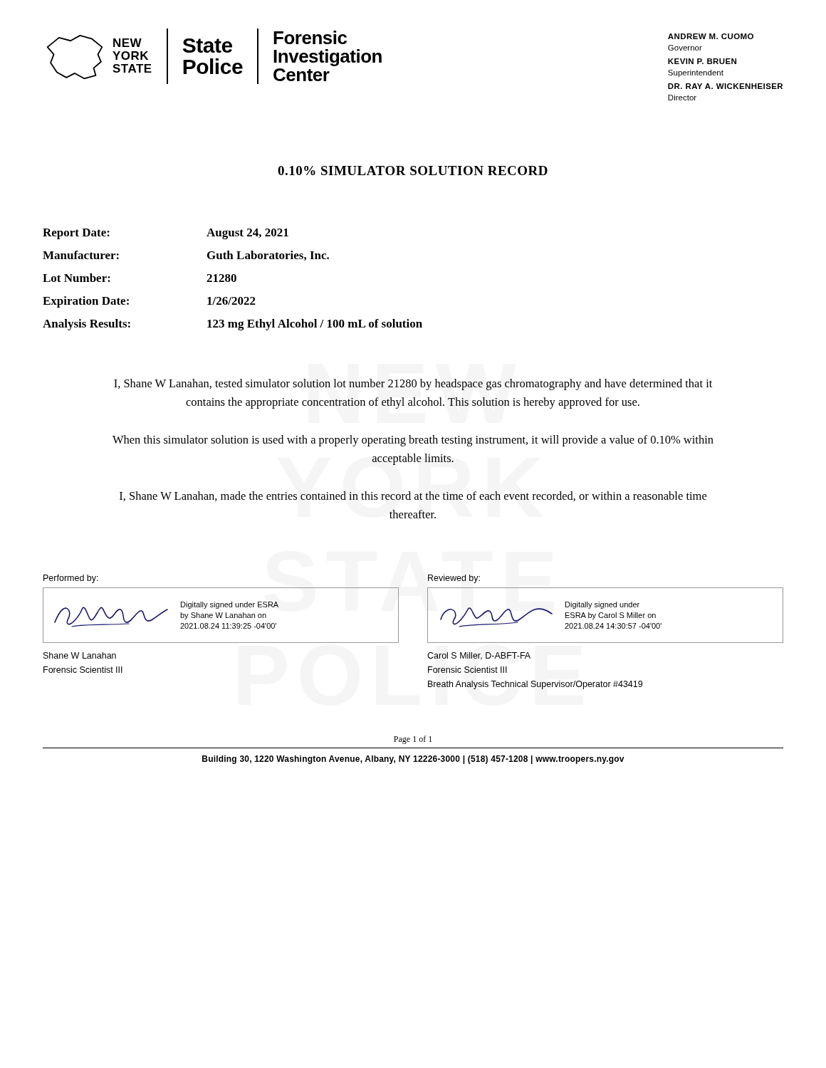NEW YORK
STATE POLICE
NEW
YORK
STATE
State
Police
Forensic
Investigation
Center
ANDREW M. CUOMO
Governor
KEVIN P. BRUEN
Superintendent
DR. RAY A. WICKENHEISER
Director
0.10% SIMULATOR SOLUTION RECORD
| Report Date: | August 24, 2021 |
| Manufacturer: | Guth Laboratories, Inc. |
| Lot Number: | 21280 |
| Expiration Date: | 1/26/2022 |
| Analysis Results: | 123 mg Ethyl Alcohol / 100 mL of solution |
I, Shane W Lanahan, tested simulator solution lot number 21280 by headspace gas chromatography and have determined that it contains the appropriate concentration of ethyl alcohol. This solution is hereby approved for use.
When this simulator solution is used with a properly operating breath testing instrument, it will provide a value of 0.10% within acceptable limits.
I, Shane W Lanahan, made the entries contained in this record at the time of each event recorded, or within a reasonable time thereafter.
Performed by:
Digitally signed under ESRA
by Shane W Lanahan on
2021.08.24 11:39:25 -04'00'
Shane W Lanahan
Forensic Scientist III
Reviewed by:
Digitally signed under
ESRA by Carol S Miller on
2021.08.24 14:30:57 -04'00'
Carol S Miller, D-ABFT-FA
Forensic Scientist III
Breath Analysis Technical Supervisor/Operator #43419
Page 1 of 1
Building 30, 1220 Washington Avenue, Albany, NY 12226-3000 | (518) 457-1208 | www.troopers.ny.gov